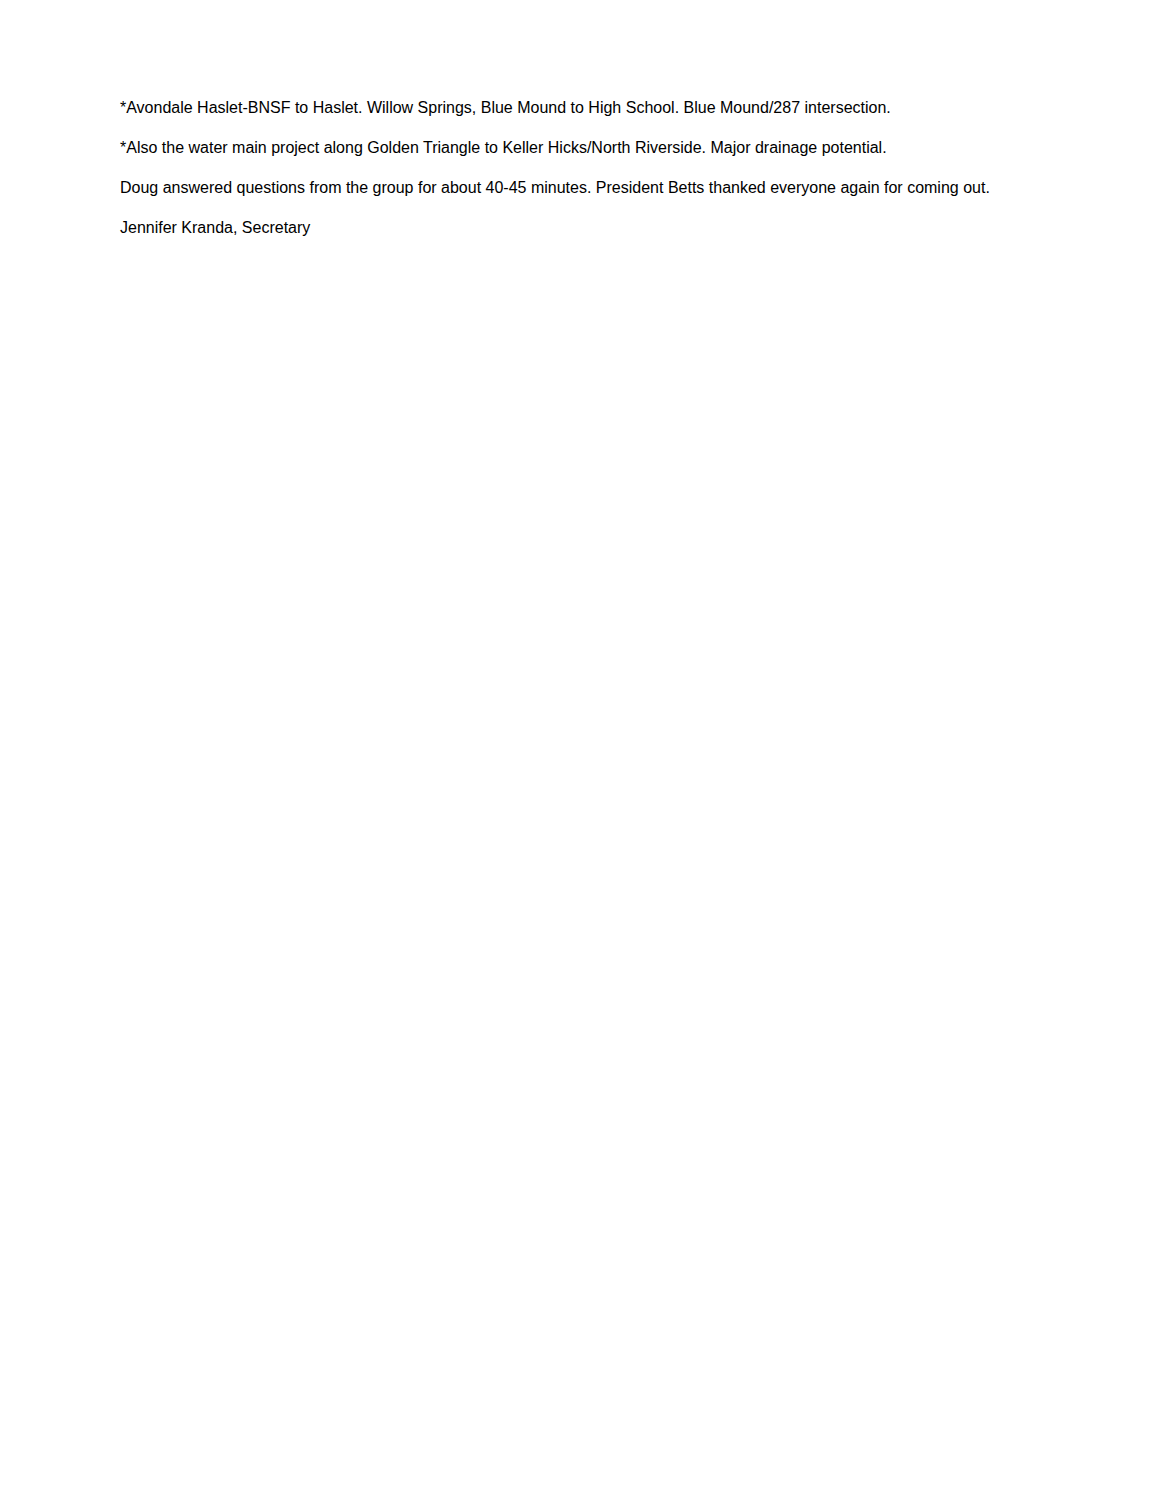*Avondale Haslet-BNSF to Haslet. Willow Springs, Blue Mound to High School. Blue Mound/287 intersection.
*Also the water main project along Golden Triangle to Keller Hicks/North Riverside. Major drainage potential.
Doug answered questions from the group for about 40-45 minutes. President Betts thanked everyone again for coming out.
Jennifer Kranda, Secretary